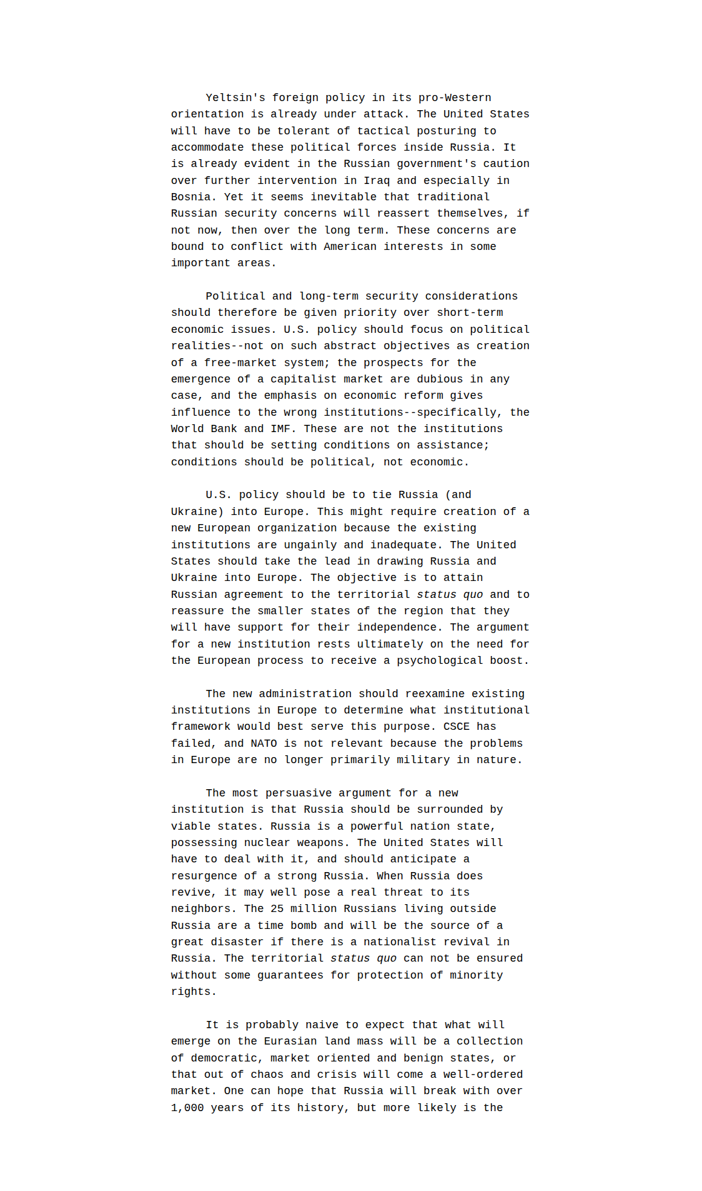Yeltsin's foreign policy in its pro-Western orientation is already under attack. The United States will have to be tolerant of tactical posturing to accommodate these political forces inside Russia. It is already evident in the Russian government's caution over further intervention in Iraq and especially in Bosnia. Yet it seems inevitable that traditional Russian security concerns will reassert themselves, if not now, then over the long term. These concerns are bound to conflict with American interests in some important areas.
Political and long-term security considerations should therefore be given priority over short-term economic issues. U.S. policy should focus on political realities--not on such abstract objectives as creation of a free-market system; the prospects for the emergence of a capitalist market are dubious in any case, and the emphasis on economic reform gives influence to the wrong institutions--specifically, the World Bank and IMF. These are not the institutions that should be setting conditions on assistance; conditions should be political, not economic.
U.S. policy should be to tie Russia (and Ukraine) into Europe. This might require creation of a new European organization because the existing institutions are ungainly and inadequate. The United States should take the lead in drawing Russia and Ukraine into Europe. The objective is to attain Russian agreement to the territorial status quo and to reassure the smaller states of the region that they will have support for their independence. The argument for a new institution rests ultimately on the need for the European process to receive a psychological boost.
The new administration should reexamine existing institutions in Europe to determine what institutional framework would best serve this purpose. CSCE has failed, and NATO is not relevant because the problems in Europe are no longer primarily military in nature.
The most persuasive argument for a new institution is that Russia should be surrounded by viable states. Russia is a powerful nation state, possessing nuclear weapons. The United States will have to deal with it, and should anticipate a resurgence of a strong Russia. When Russia does revive, it may well pose a real threat to its neighbors. The 25 million Russians living outside Russia are a time bomb and will be the source of a great disaster if there is a nationalist revival in Russia. The territorial status quo can not be ensured without some guarantees for protection of minority rights.
It is probably naive to expect that what will emerge on the Eurasian land mass will be a collection of democratic, market oriented and benign states, or that out of chaos and crisis will come a well-ordered market. One can hope that Russia will break with over 1,000 years of its history, but more likely is the